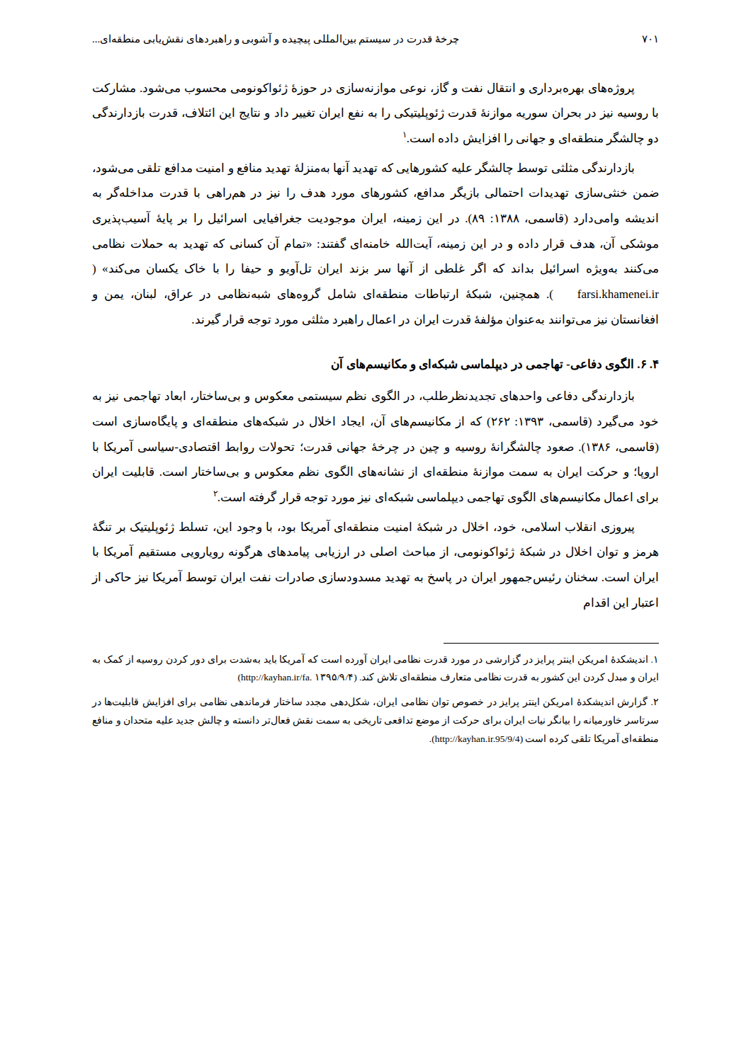۷۰۱ چرخهٔ قدرت در سیستم بین‌المللی پیچیده و آشوبی و راهبردهای نقش‌یابی منطقه‌ای...
پروژه‌های بهره‌برداری و انتقال نفت و گاز، نوعی موازنه‌سازی در حوزهٔ ژئواکونومی محسوب می‌شود. مشارکت با روسیه نیز در بحران سوریه موازنهٔ قدرت ژئوپلیتیکی را به نفع ایران تغییر داد و نتایج این ائتلاف، قدرت بازدارندگی دو چالشگر منطقه‌ای و جهانی را افزایش داده است.۱
بازدارندگی مثلثی توسط چالشگر علیه کشورهایی که تهدید آنها به‌منزلهٔ تهدید منافع و امنیت مدافع تلقی می‌شود، ضمن خنثی‌سازی تهدیدات احتمالی بازیگر مدافع، کشورهای مورد هدف را نیز در هم‌راهی با قدرت مداخله‌گر به اندیشه وامی‌دارد (قاسمی، ۱۳۸۸: ۸۹). در این زمینه، ایران موجودیت جغرافیایی اسرائیل را بر پایهٔ آسیب‌پذیری موشکی آن، هدف قرار داده و در این زمینه، آیت‌الله خامنه‌ای گفتند: «تمام آن کسانی که تهدید به حملات نظامی می‌کنند به‌ویژه اسرائیل بداند که اگر غلطی از آنها سر بزند ایران تل‌آویو و حیفا را با خاک یکسان می‌کند» (farsi.khamenei.ir). همچنین، شبکهٔ ارتباطات منطقه‌ای شامل گروه‌های شبه‌نظامی در عراق، لبنان، یمن و افغانستان نیز می‌توانند به‌عنوان مؤلفهٔ قدرت ایران در اعمال راهبرد مثلثی مورد توجه قرار گیرند.
۴. ۶. الگوی دفاعی- تهاجمی در دیپلماسی شبکه‌ای و مکانیسم‌های آن
بازدارندگی دفاعی واحدهای تجدیدنظرطلب، در الگوی نظم سیستمی معکوس و بی‌ساختار، ابعاد تهاجمی نیز به خود می‌گیرد (قاسمی، ۱۳۹۳: ۲۶۲) که از مکانیسم‌های آن، ایجاد اخلال در شبکه‌های منطقه‌ای و پایگاه‌سازی است (قاسمی، ۱۳۸۶). صعود چالشگرانهٔ روسیه و چین در چرخهٔ جهانی قدرت؛ تحولات روابط اقتصادی-سیاسی آمریکا با اروپا؛ و حرکت ایران به سمت موازنهٔ منطقه‌ای از نشانه‌های الگوی نظم معکوس و بی‌ساختار است. قابلیت ایران برای اعمال مکانیسم‌های الگوی تهاجمی دیپلماسی شبکه‌ای نیز مورد توجه قرار گرفته است.۲
پیروزی انقلاب اسلامی، خود، اخلال در شبکهٔ امنیت منطقه‌ای آمریکا بود، با وجود این، تسلط ژئوپلیتیک بر تنگهٔ هرمز و توان اخلال در شبکهٔ ژئواکونومی، از مباحث اصلی در ارزیابی پیامدهای هرگونه رویارویی مستقیم آمریکا با ایران است. سخنان رئیس‌جمهور ایران در پاسخ به تهدید مسدودسازی صادرات نفت ایران توسط آمریکا نیز حاکی از اعتبار این اقدام
۱. اندیشکدهٔ امریکن اینتر پرایز در گزارشی در مورد قدرت نظامی ایران آورده است که آمریکا باید به‌شدت برای دور کردن روسیه از کمک به ایران و مبدل کردن این کشور به قدرت نظامی متعارف منطقه‌ای تلاش کند. (http://kayhan.ir/fa. ۱۳۹۵/۹/۴)
۲. گزارش اندیشکدهٔ امریکن اینتر پرایز در خصوص توان نظامی ایران، شکل‌دهی مجدد ساختار فرماندهی نظامی برای افزایش قابلیت‌ها در سرتاسر خاورمیانه را بیانگر نیات ایران برای حرکت از موضع تدافعی تاریخی به سمت نقش فعال‌تر دانسته و چالش جدید علیه متحدان و منافع منطقه‌ای آمریکا تلقی کرده است (http://kayhan.ir.95/9/4).